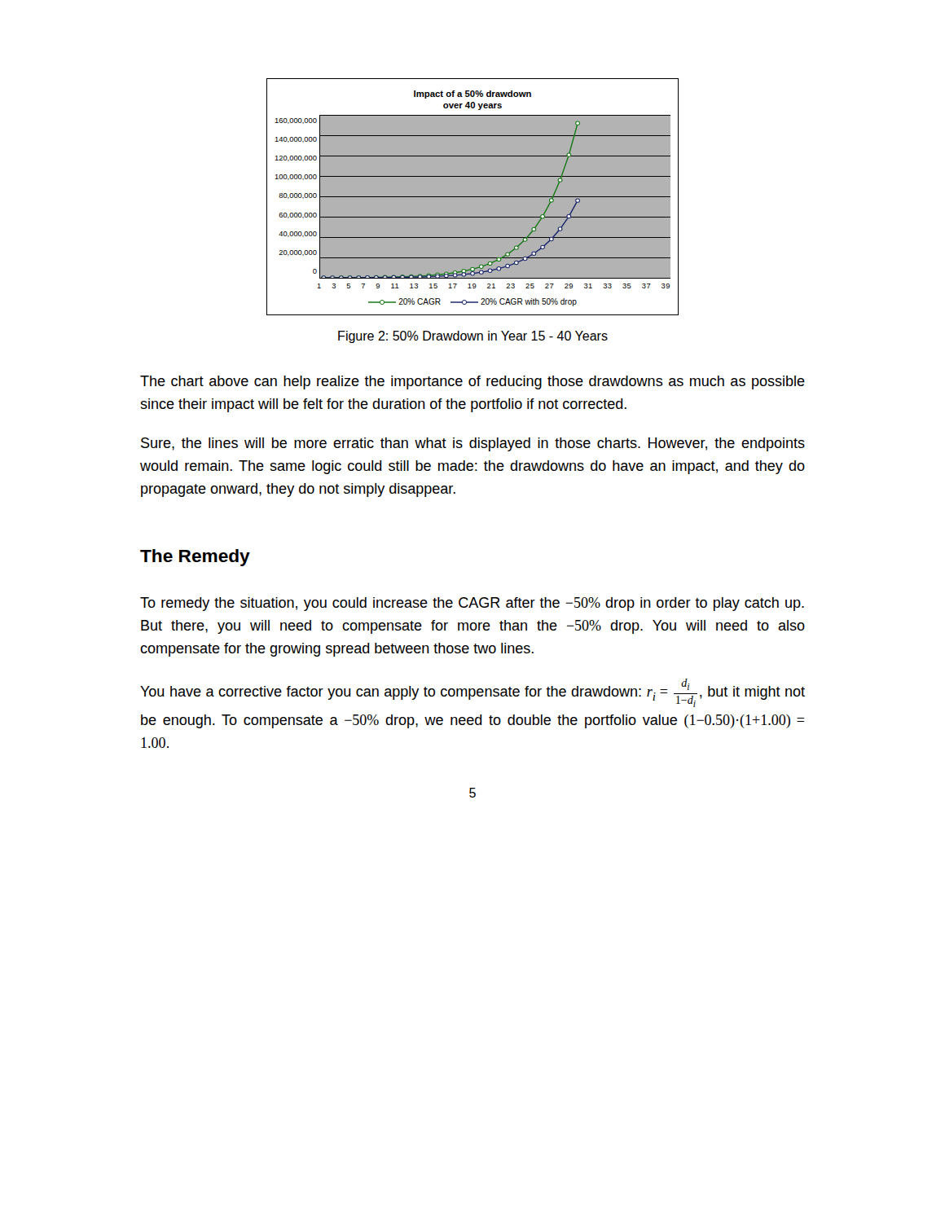Impact of a 50% drawdown
over 40 years
160,000,000
140,000,000
120,000,000
100,000,000
80,000,000
60,000,000
40,000,000
20,000,000
0
13579111315171921232527293133353739
20% CAGR 20% CAGR with 50% drop
Figure 2: 50% Drawdown in Year 15 - 40 Years
The chart above can help realize the importance of reducing those drawdowns as much as possible since their impact will be felt for the duration of the portfolio if not corrected.
Sure, the lines will be more erratic than what is displayed in those charts. However, the endpoints would remain. The same logic could still be made: the drawdowns do have an impact, and they do propagate onward, they do not simply disappear.
The Remedy
To remedy the situation, you could increase the CAGR after the −50% drop in order to play catch up. But there, you will need to compensate for more than the −50% drop. You will need to also compensate for the growing spread between those two lines.
You have a corrective factor you can apply to compensate for the drawdown: ri = di 1−di, but it might not be enough. To compensate a −50% drop, we need to double the portfolio value (1−0.50)·(1+1.00) = 1.00.
5